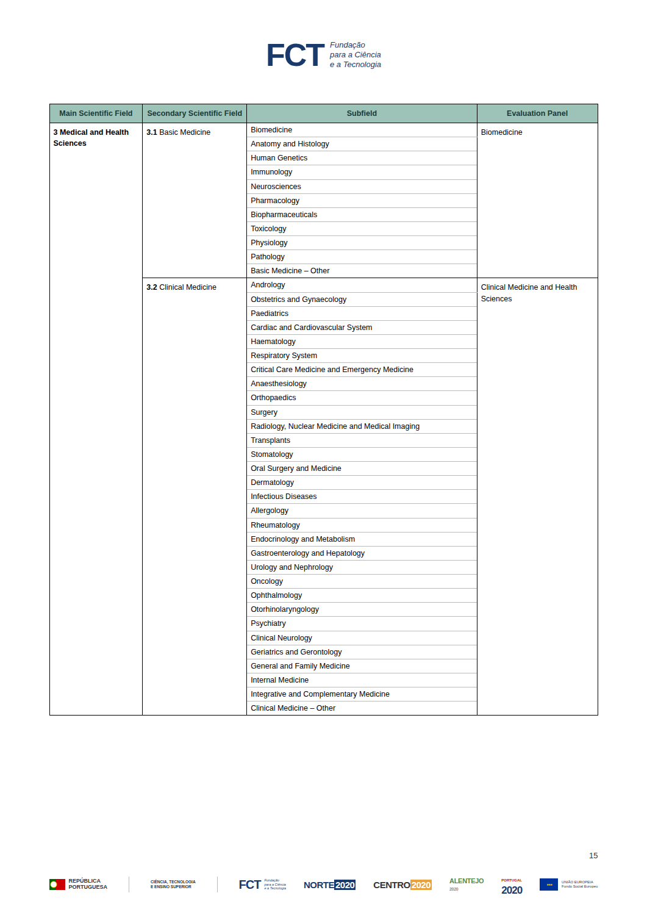FCT Fundação
para a Ciência
e a Tecnologia
| Main Scientific Field | Secondary Scientific Field | Subfield | Evaluation Panel |
| --- | --- | --- | --- |
| 3 Medical and Health Sciences | 3.1 Basic Medicine | Biomedicine | Biomedicine |
| Anatomy and Histology |
| Human Genetics |
| Immunology |
| Neurosciences |
| Pharmacology |
| Biopharmaceuticals |
| Toxicology |
| Physiology |
| Pathology |
| Basic Medicine – Other |
| 3.2 Clinical Medicine | Andrology | Clinical Medicine and Health Sciences |
| Obstetrics and Gynaecology |
| Paediatrics |
| Cardiac and Cardiovascular System |
| Haematology |
| Respiratory System |
| Critical Care Medicine and Emergency Medicine |
| Anaesthesiology |
| Orthopaedics |
| Surgery |
| Radiology, Nuclear Medicine and Medical Imaging |
| Transplants |
| Stomatology |
| Oral Surgery and Medicine |
| Dermatology |
| Infectious Diseases |
| Allergology |
| Rheumatology |
| Endocrinology and Metabolism |
| Gastroenterology and Hepatology |
| Urology and Nephrology |
| Oncology |
| Ophthalmology |
| Otorhinolaryngology |
| Psychiatry |
| Clinical Neurology |
| Geriatrics and Gerontology |
| General and Family Medicine |
| Internal Medicine |
| Integrative and Complementary Medicine |
| Clinical Medicine – Other |
15
REPÚBLICA
PORTUGUESA
CIÊNCIA, TECNOLOGIA
E ENSINO SUPERIOR
FCT Fundação
para a Ciência
e a Tecnologia
NORTE2020
CENTRO2020
ALENTEJO
2020
PORTUGAL
2020
UNIÃO EUROPEIA
Fundo Social Europeu